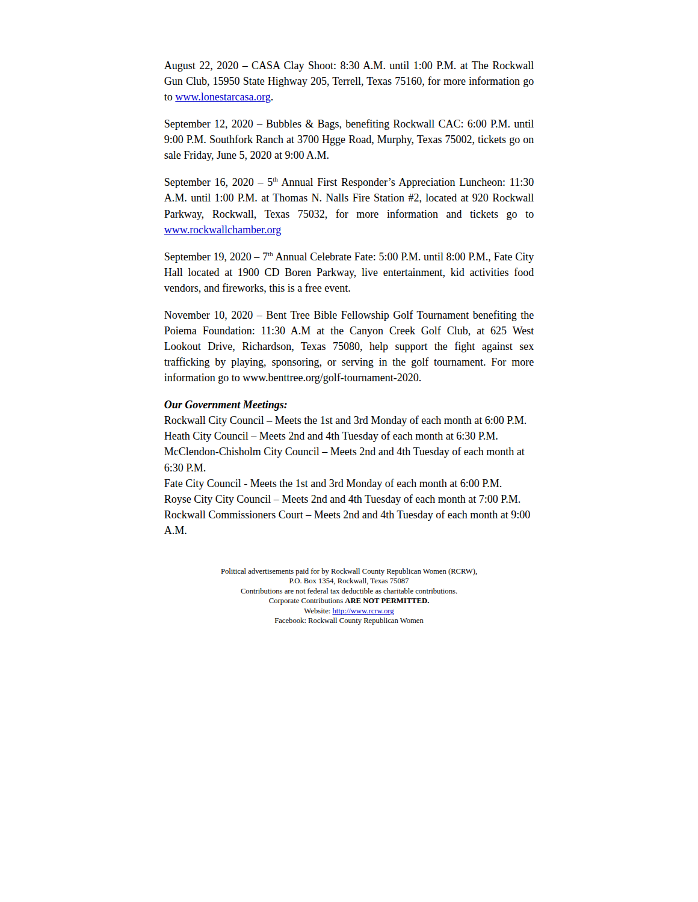August 22, 2020 – CASA Clay Shoot: 8:30 A.M. until 1:00 P.M. at The Rockwall Gun Club, 15950 State Highway 205, Terrell, Texas 75160, for more information go to www.lonestarcasa.org.
September 12, 2020 – Bubbles & Bags, benefiting Rockwall CAC: 6:00 P.M. until 9:00 P.M. Southfork Ranch at 3700 Hgge Road, Murphy, Texas 75002, tickets go on sale Friday, June 5, 2020 at 9:00 A.M.
September 16, 2020 – 5th Annual First Responder’s Appreciation Luncheon: 11:30 A.M. until 1:00 P.M. at Thomas N. Nalls Fire Station #2, located at 920 Rockwall Parkway, Rockwall, Texas 75032, for more information and tickets go to www.rockwallchamber.org
September 19, 2020 – 7th Annual Celebrate Fate: 5:00 P.M. until 8:00 P.M., Fate City Hall located at 1900 CD Boren Parkway, live entertainment, kid activities food vendors, and fireworks, this is a free event.
November 10, 2020 – Bent Tree Bible Fellowship Golf Tournament benefiting the Poiema Foundation: 11:30 A.M at the Canyon Creek Golf Club, at 625 West Lookout Drive, Richardson, Texas 75080, help support the fight against sex trafficking by playing, sponsoring, or serving in the golf tournament. For more information go to www.benttree.org/golf-tournament-2020.
Our Government Meetings:
Rockwall City Council – Meets the 1st and 3rd Monday of each month at 6:00 P.M.
Heath City Council – Meets 2nd and 4th Tuesday of each month at 6:30 P.M.
McClendon-Chisholm City Council – Meets 2nd and 4th Tuesday of each month at 6:30 P.M.
Fate City Council - Meets the 1st and 3rd Monday of each month at 6:00 P.M.
Royse City City Council – Meets 2nd and 4th Tuesday of each month at 7:00 P.M.
Rockwall Commissioners Court – Meets 2nd and 4th Tuesday of each month at 9:00 A.M.
Political advertisements paid for by Rockwall County Republican Women (RCRW),
P.O. Box 1354, Rockwall, Texas 75087
Contributions are not federal tax deductible as charitable contributions.
Corporate Contributions ARE NOT PERMITTED.
Website: http://www.rcrw.org
Facebook: Rockwall County Republican Women